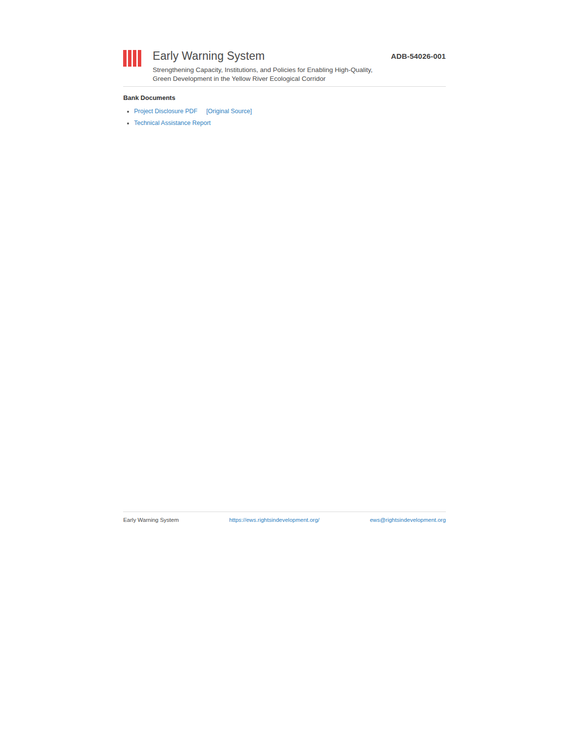Early Warning System
Strengthening Capacity, Institutions, and Policies for Enabling High-Quality, Green Development in the Yellow River Ecological Corridor
ADB-54026-001
Bank Documents
Project Disclosure PDF[Original Source]
Technical Assistance Report
Early Warning System
https://ews.rightsindevelopment.org/
ews@rightsindevelopment.org